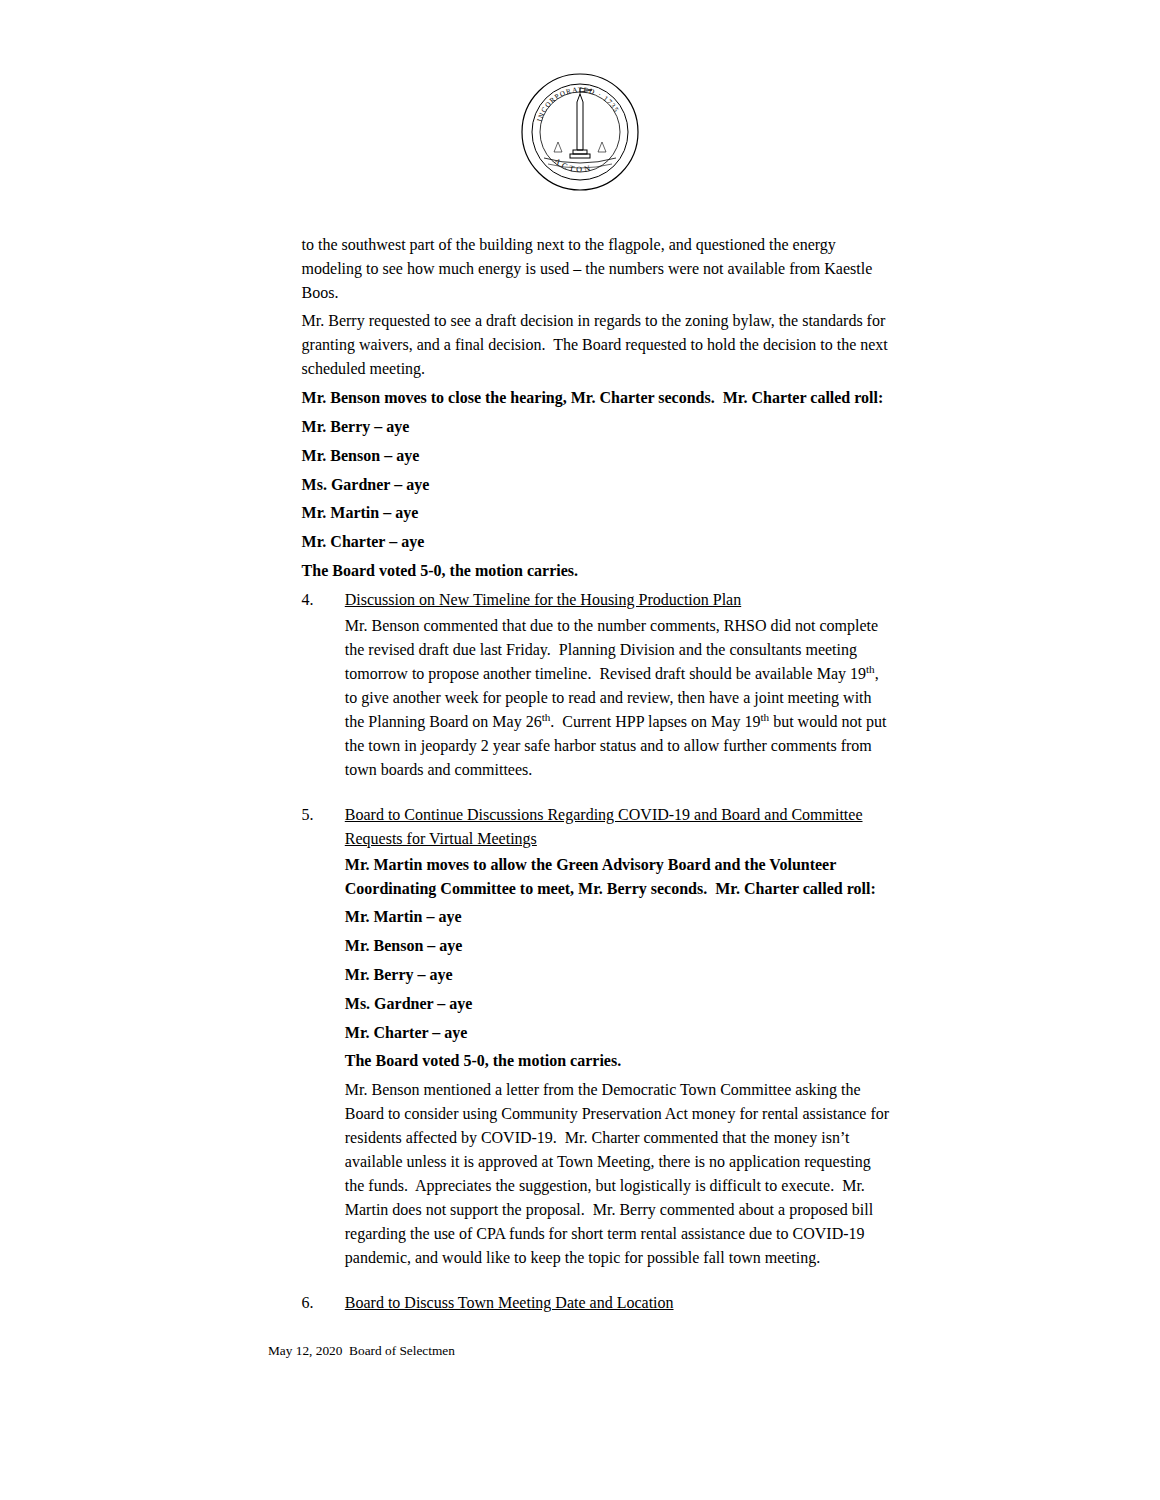INCORPORATED · 1735 ACTON
to the southwest part of the building next to the flagpole, and questioned the energy modeling to see how much energy is used – the numbers were not available from Kaestle Boos.
Mr. Berry requested to see a draft decision in regards to the zoning bylaw, the standards for granting waivers, and a final decision. The Board requested to hold the decision to the next scheduled meeting.
Mr. Benson moves to close the hearing, Mr. Charter seconds. Mr. Charter called roll:
Mr. Berry – aye
Mr. Benson – aye
Ms. Gardner – aye
Mr. Martin – aye
Mr. Charter – aye
The Board voted 5-0, the motion carries.
Discussion on New Timeline for the Housing Production Plan
Mr. Benson commented that due to the number comments, RHSO did not complete the revised draft due last Friday. Planning Division and the consultants meeting tomorrow to propose another timeline. Revised draft should be available May 19th, to give another week for people to read and review, then have a joint meeting with the Planning Board on May 26th. Current HPP lapses on May 19th but would not put the town in jeopardy 2 year safe harbor status and to allow further comments from town boards and committees.
Board to Continue Discussions Regarding COVID-19 and Board and Committee Requests for Virtual Meetings
Mr. Martin moves to allow the Green Advisory Board and the Volunteer Coordinating Committee to meet, Mr. Berry seconds. Mr. Charter called roll:
Mr. Martin – aye
Mr. Benson – aye
Mr. Berry – aye
Ms. Gardner – aye
Mr. Charter – aye
The Board voted 5-0, the motion carries.
Mr. Benson mentioned a letter from the Democratic Town Committee asking the Board to consider using Community Preservation Act money for rental assistance for residents affected by COVID-19. Mr. Charter commented that the money isn’t available unless it is approved at Town Meeting, there is no application requesting the funds. Appreciates the suggestion, but logistically is difficult to execute. Mr. Martin does not support the proposal. Mr. Berry commented about a proposed bill regarding the use of CPA funds for short term rental assistance due to COVID-19 pandemic, and would like to keep the topic for possible fall town meeting.
Board to Discuss Town Meeting Date and Location
May 12, 2020 Board of Selectmen